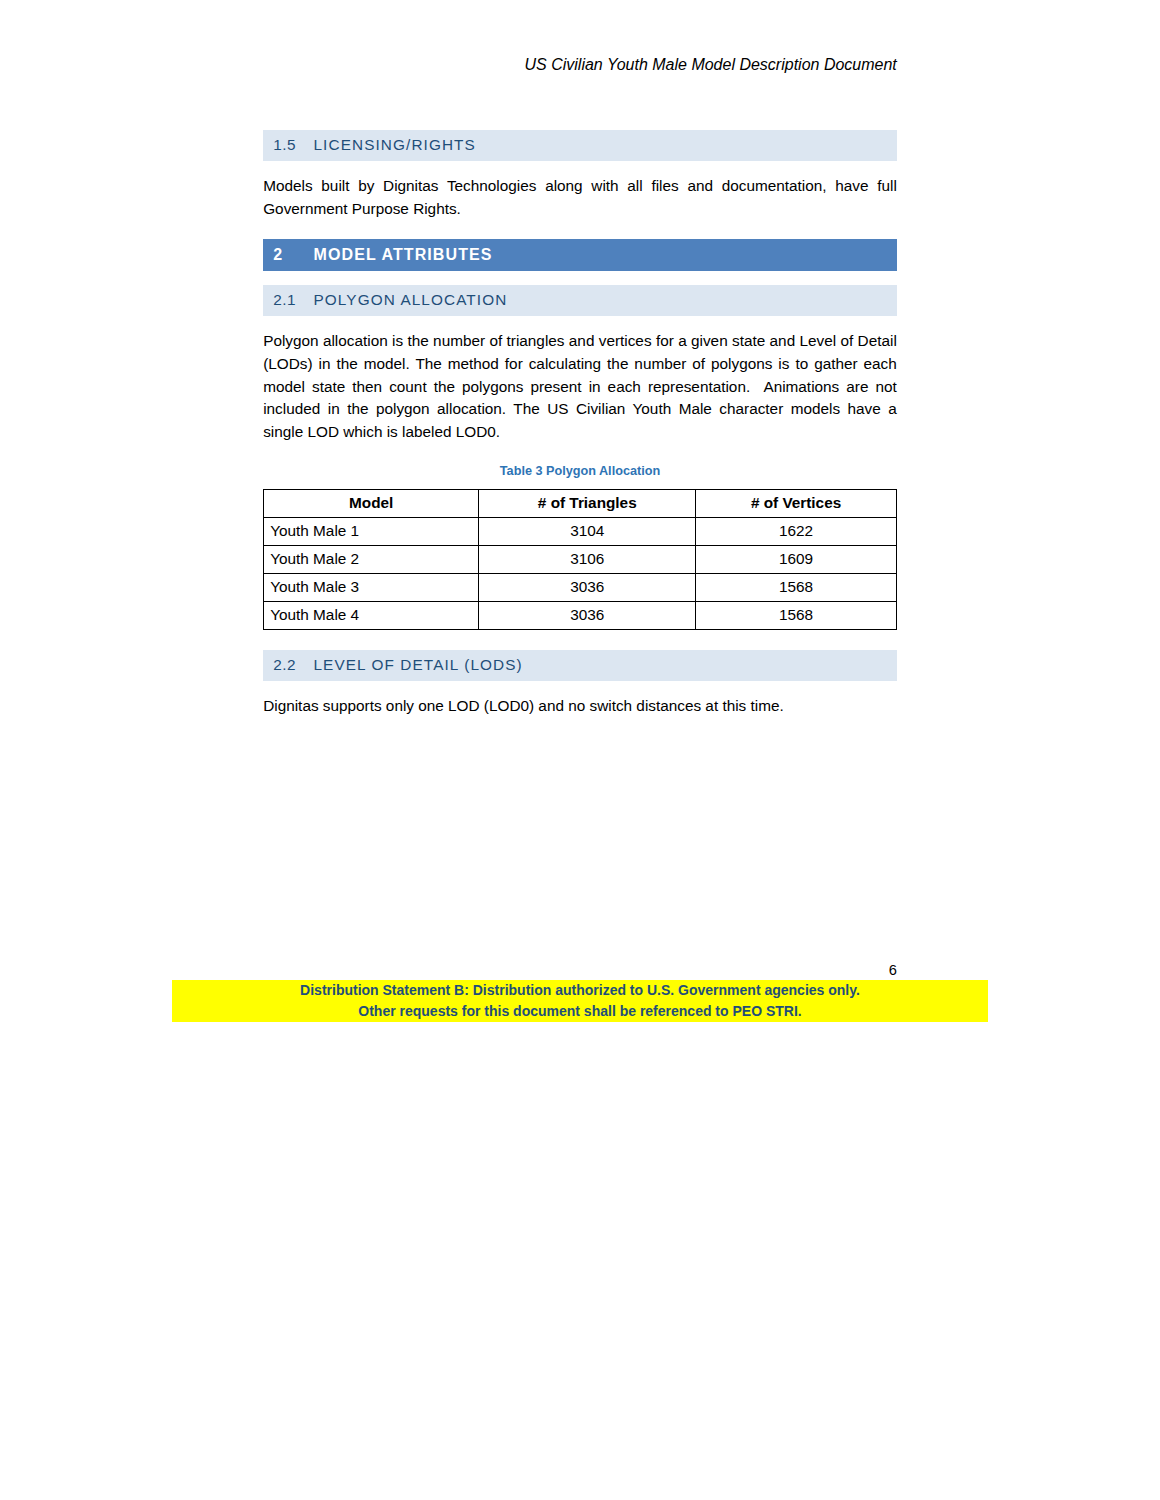US Civilian Youth Male Model Description Document
1.5 LICENSING/RIGHTS
Models built by Dignitas Technologies along with all files and documentation, have full Government Purpose Rights.
2 MODEL ATTRIBUTES
2.1 POLYGON ALLOCATION
Polygon allocation is the number of triangles and vertices for a given state and Level of Detail (LODs) in the model. The method for calculating the number of polygons is to gather each model state then count the polygons present in each representation. Animations are not included in the polygon allocation. The US Civilian Youth Male character models have a single LOD which is labeled LOD0.
Table 3 Polygon Allocation
| Model | # of Triangles | # of Vertices |
| --- | --- | --- |
| Youth Male 1 | 3104 | 1622 |
| Youth Male 2 | 3106 | 1609 |
| Youth Male 3 | 3036 | 1568 |
| Youth Male 4 | 3036 | 1568 |
2.2 LEVEL OF DETAIL (LODS)
Dignitas supports only one LOD (LOD0) and no switch distances at this time.
6
Distribution Statement B: Distribution authorized to U.S. Government agencies only.
Other requests for this document shall be referenced to PEO STRI.